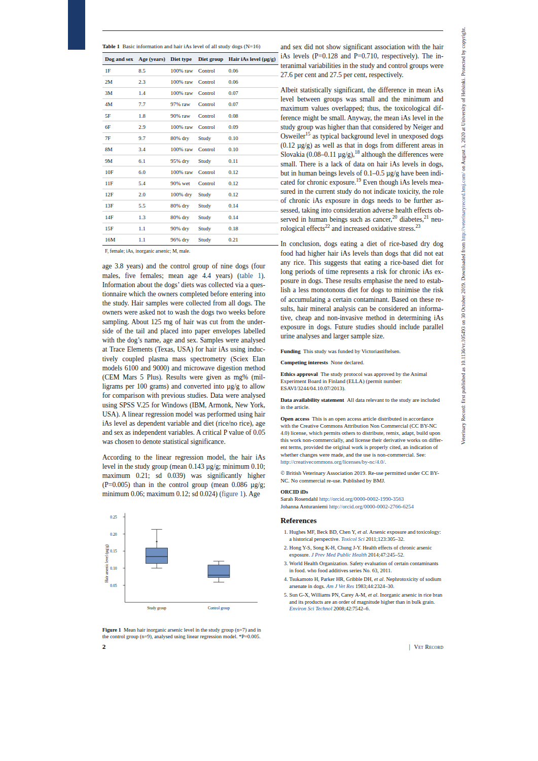Veterinary Record: first published as 10.1136/vr.105493 on 30 October 2019. Downloaded from http://veterinaryrecord.bmj.com/ on August 3, 2020 at University of Helsinki. Protected by copyright.
Table 1 Basic information and hair iAs level of all study dogs (N=16)
| Dog and sex | Age (years) | Diet type | Diet group | Hair iAs level (µg/g) |
| --- | --- | --- | --- | --- |
| 1F | 8.5 | 100% raw | Control | 0.06 |
| 2M | 2.3 | 100% raw | Control | 0.06 |
| 3M | 1.4 | 100% raw | Control | 0.07 |
| 4M | 7.7 | 97% raw | Control | 0.07 |
| 5F | 1.8 | 90% raw | Control | 0.08 |
| 6F | 2.9 | 100% raw | Control | 0.09 |
| 7F | 9.7 | 80% dry | Study | 0.10 |
| 8M | 3.4 | 100% raw | Control | 0.10 |
| 9M | 6.1 | 95% dry | Study | 0.11 |
| 10F | 6.0 | 100% raw | Control | 0.12 |
| 11F | 5.4 | 90% wet | Control | 0.12 |
| 12F | 2.0 | 100% dry | Study | 0.12 |
| 13F | 5.5 | 80% dry | Study | 0.14 |
| 14F | 1.3 | 80% dry | Study | 0.14 |
| 15F | 1.1 | 90% dry | Study | 0.18 |
| 16M | 1.1 | 96% dry | Study | 0.21 |
| F, female; iAs, inorganic arsenic; M, male. |
age 3.8 years) and the control group of nine dogs (four males, five females; mean age 4.4 years) (table 1). Information about the dogs’ diets was collected via a questionnaire which the owners completed before entering into the study. Hair samples were collected from all dogs. The owners were asked not to wash the dogs two weeks before sampling. About 125 mg of hair was cut from the underside of the tail and placed into paper envelopes labelled with the dog’s name, age and sex. Samples were analysed at Trace Elements (Texas, USA) for hair iAs using inductively coupled plasma mass spectrometry (Sciex Elan models 6100 and 9000) and microwave digestion method (CEM Mars 5 Plus). Results were given as mg% (milligrams per 100 grams) and converted into µg/g to allow for comparison with previous studies. Data were analysed using SPSS V.25 for Windows (IBM, Armonk, New York, USA). A linear regression model was performed using hair iAs level as dependent variable and diet (rice/no rice), age and sex as independent variables. A critical P value of 0.05 was chosen to denote statistical significance.
According to the linear regression model, the hair iAs level in the study group (mean 0.143 µg/g; minimum 0.10; maximum 0.21; sd 0.039) was significantly higher (P=0.005) than in the control group (mean 0.086 µg/g; minimum 0.06; maximum 0.12; sd 0.024) (figure 1). Age
0.25 0.20 0.15 0.10 0.05 Hair arsenic level (µg/g) * Study group Control group
Figure 1 Mean hair inorganic arsenic level in the study group (n=7) and in the control group (n=9), analysed using linear regression model. *P=0.005.
and sex did not show significant association with the hair iAs levels (P=0.128 and P=0.710, respectively). The interanimal variabilities in the study and control groups were 27.6 per cent and 27.5 per cent, respectively.
Albeit statistically significant, the difference in mean iAs level between groups was small and the minimum and maximum values overlapped; thus, the toxicological difference might be small. Anyway, the mean iAs level in the study group was higher than that considered by Neiger and Osweiler15 as typical background level in unexposed dogs (0.12 µg/g) as well as that in dogs from different areas in Slovakia (0.08–0.11 µg/g),18 although the differences were small. There is a lack of data on hair iAs levels in dogs, but in human beings levels of 0.1–0.5 µg/g have been indicated for chronic exposure.19 Even though iAs levels measured in the current study do not indicate toxicity, the role of chronic iAs exposure in dogs needs to be further assessed, taking into consideration adverse health effects observed in human beings such as cancer,20 diabetes,21 neurological effects22 and increased oxidative stress.23
In conclusion, dogs eating a diet of rice-based dry dog food had higher hair iAs levels than dogs that did not eat any rice. This suggests that eating a rice-based diet for long periods of time represents a risk for chronic iAs exposure in dogs. These results emphasise the need to establish a less monotonous diet for dogs to minimise the risk of accumulating a certain contaminant. Based on these results, hair mineral analysis can be considered an informative, cheap and non-invasive method in determining iAs exposure in dogs. Future studies should include parallel urine analyses and larger sample size.
Funding This study was funded by Victoriastiftelsen.
Competing interests None declared.
Ethics approval The study protocol was approved by the Animal Experiment Board in Finland (ELLA) (permit number: ESAVI/3244/04.10.07/2013).
Data availability statement All data relevant to the study are included in the article.
Open access This is an open access article distributed in accordance with the Creative Commons Attribution Non Commercial (CC BY-NC 4.0) license, which permits others to distribute, remix, adapt, build upon this work non-commercially, and license their derivative works on different terms, provided the original work is properly cited, an indication of whether changes were made, and the use is non-commercial. See: http://creativecommons.org/licenses/by-nc/4.0/.
© British Veterinary Association 2019. Re-use permitted under CC BY-NC. No commercial re-use. Published by BMJ.
ORCID iDs
Sarah Rosendahl http://orcid.org/0000-0002-1990-3563
Johanna Anturaniemi http://orcid.org/0000-0002-2766-6254
References
Hughes MF, Beck BD, Chen Y, et al. Arsenic exposure and toxicology: a historical perspective. Toxicol Sci 2011;123:305–32.
Hong Y-S, Song K-H, Chung J-Y. Health effects of chronic arsenic exposure. J Prev Med Public Health 2014;47:245–52.
World Health Organization. Safety evaluation of certain contaminants in food. who food additives series No. 63, 2011.
Tsukamoto H, Parker HR, Gribble DH, et al. Nephrotoxicity of sodium arsenate in dogs. Am J Vet Res 1983;44:2324–30.
Sun G-X, Williams PN, Carey A-M, et al. Inorganic arsenic in rice bran and its products are an order of magnitude higher than in bulk grain. Environ Sci Technol 2008;42:7542–6.
2
|Vet Record